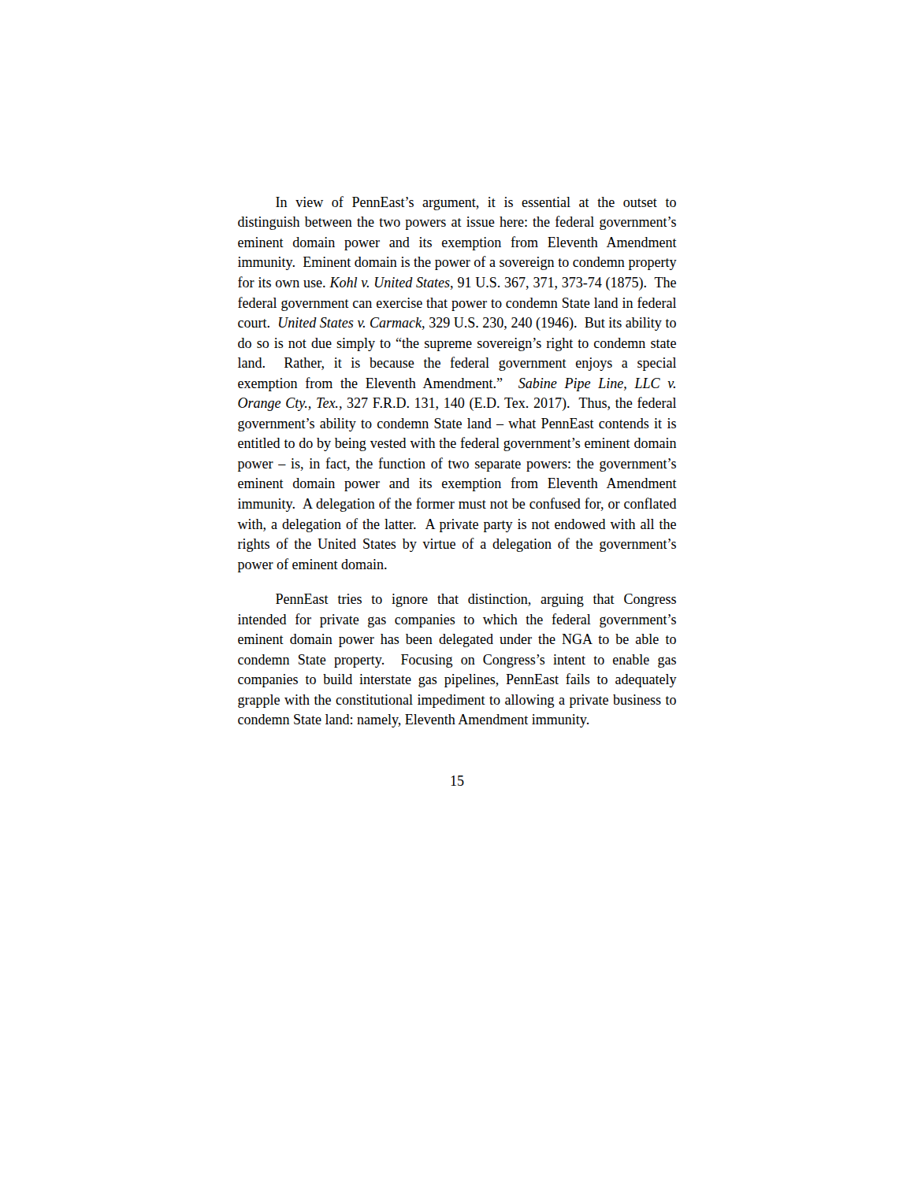In view of PennEast’s argument, it is essential at the outset to distinguish between the two powers at issue here: the federal government’s eminent domain power and its exemption from Eleventh Amendment immunity. Eminent domain is the power of a sovereign to condemn property for its own use. Kohl v. United States, 91 U.S. 367, 371, 373-74 (1875). The federal government can exercise that power to condemn State land in federal court. United States v. Carmack, 329 U.S. 230, 240 (1946). But its ability to do so is not due simply to “the supreme sovereign’s right to condemn state land. Rather, it is because the federal government enjoys a special exemption from the Eleventh Amendment.” Sabine Pipe Line, LLC v. Orange Cty., Tex., 327 F.R.D. 131, 140 (E.D. Tex. 2017). Thus, the federal government’s ability to condemn State land – what PennEast contends it is entitled to do by being vested with the federal government’s eminent domain power – is, in fact, the function of two separate powers: the government’s eminent domain power and its exemption from Eleventh Amendment immunity. A delegation of the former must not be confused for, or conflated with, a delegation of the latter. A private party is not endowed with all the rights of the United States by virtue of a delegation of the government’s power of eminent domain.
PennEast tries to ignore that distinction, arguing that Congress intended for private gas companies to which the federal government’s eminent domain power has been delegated under the NGA to be able to condemn State property. Focusing on Congress’s intent to enable gas companies to build interstate gas pipelines, PennEast fails to adequately grapple with the constitutional impediment to allowing a private business to condemn State land: namely, Eleventh Amendment immunity.
15